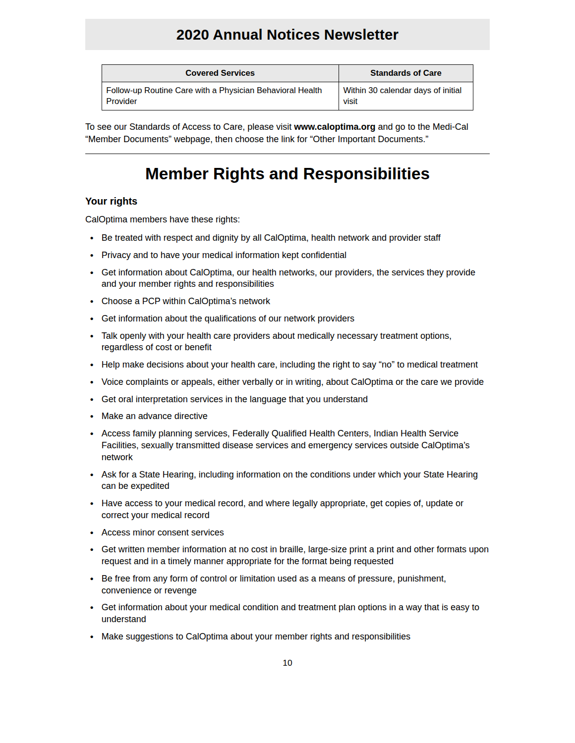2020 Annual Notices Newsletter
| Covered Services | Standards of Care |
| --- | --- |
| Follow-up Routine Care with a Physician Behavioral Health Provider | Within 30 calendar days of initial visit |
To see our Standards of Access to Care, please visit www.caloptima.org and go to the Medi-Cal “Member Documents” webpage, then choose the link for “Other Important Documents.”
Member Rights and Responsibilities
Your rights
CalOptima members have these rights:
Be treated with respect and dignity by all CalOptima, health network and provider staff
Privacy and to have your medical information kept confidential
Get information about CalOptima, our health networks, our providers, the services they provide and your member rights and responsibilities
Choose a PCP within CalOptima’s network
Get information about the qualifications of our network providers
Talk openly with your health care providers about medically necessary treatment options, regardless of cost or benefit
Help make decisions about your health care, including the right to say “no” to medical treatment
Voice complaints or appeals, either verbally or in writing, about CalOptima or the care we provide
Get oral interpretation services in the language that you understand
Make an advance directive
Access family planning services, Federally Qualified Health Centers, Indian Health Service Facilities, sexually transmitted disease services and emergency services outside CalOptima’s network
Ask for a State Hearing, including information on the conditions under which your State Hearing can be expedited
Have access to your medical record, and where legally appropriate, get copies of, update or correct your medical record
Access minor consent services
Get written member information at no cost in braille, large-size print a print and other formats upon request and in a timely manner appropriate for the format being requested
Be free from any form of control or limitation used as a means of pressure, punishment, convenience or revenge
Get information about your medical condition and treatment plan options in a way that is easy to understand
Make suggestions to CalOptima about your member rights and responsibilities
10